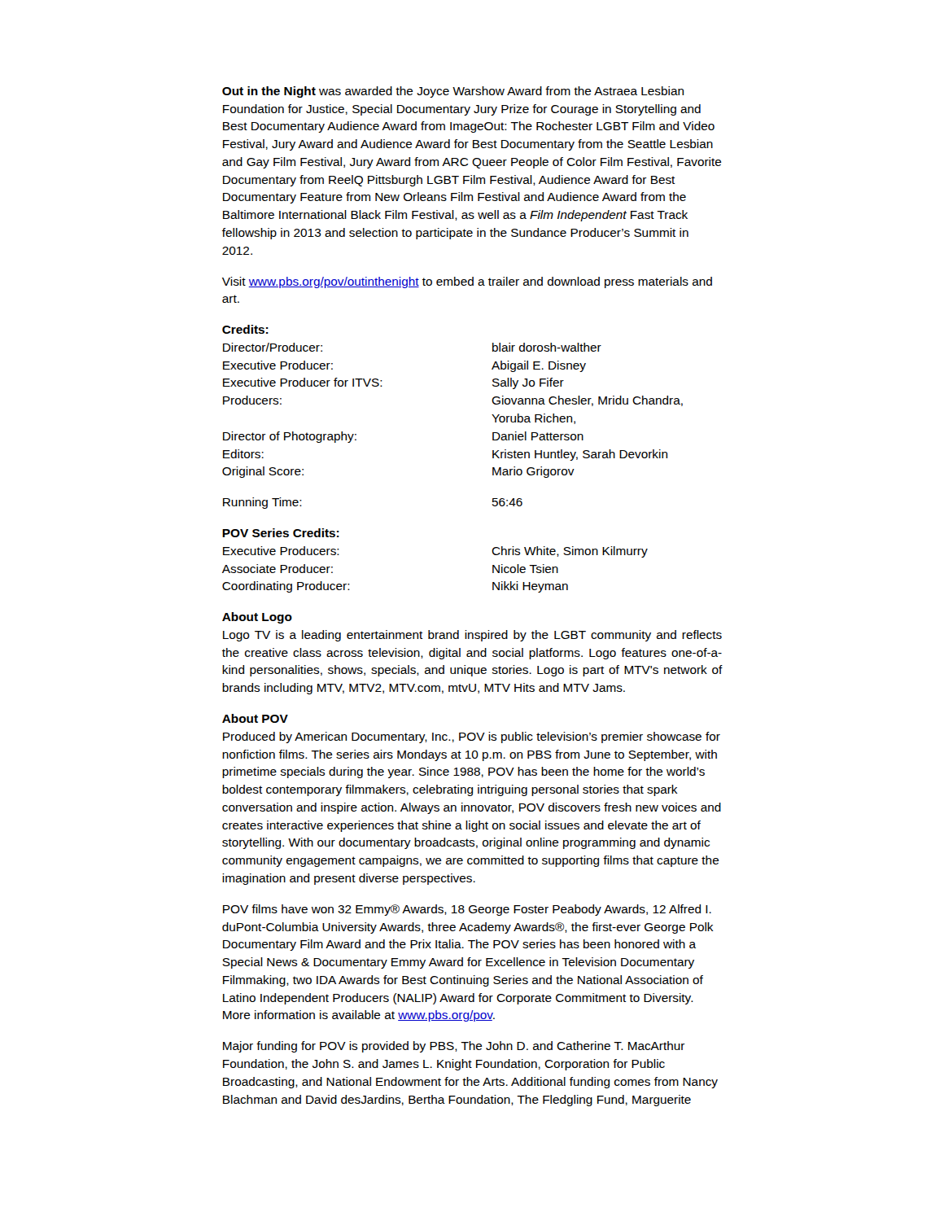Out in the Night was awarded the Joyce Warshow Award from the Astraea Lesbian Foundation for Justice, Special Documentary Jury Prize for Courage in Storytelling and Best Documentary Audience Award from ImageOut: The Rochester LGBT Film and Video Festival, Jury Award and Audience Award for Best Documentary from the Seattle Lesbian and Gay Film Festival, Jury Award from ARC Queer People of Color Film Festival, Favorite Documentary from ReelQ Pittsburgh LGBT Film Festival, Audience Award for Best Documentary Feature from New Orleans Film Festival and Audience Award from the Baltimore International Black Film Festival, as well as a Film Independent Fast Track fellowship in 2013 and selection to participate in the Sundance Producer’s Summit in 2012.
Visit www.pbs.org/pov/outinthenight to embed a trailer and download press materials and art.
Credits:
| Director/Producer: | blair dorosh-walther |
| Executive Producer: | Abigail E. Disney |
| Executive Producer for ITVS: | Sally Jo Fifer |
| Producers: | Giovanna Chesler, Mridu Chandra, Yoruba Richen, |
| Director of Photography: | Daniel Patterson |
| Editors: | Kristen Huntley, Sarah Devorkin |
| Original Score: | Mario Grigorov |
| Running Time: | 56:46 |
POV Series Credits:
| Executive Producers: | Chris White, Simon Kilmurry |
| Associate Producer: | Nicole Tsien |
| Coordinating Producer: | Nikki Heyman |
About Logo
Logo TV is a leading entertainment brand inspired by the LGBT community and reflects the creative class across television, digital and social platforms. Logo features one-of-a-kind personalities, shows, specials, and unique stories. Logo is part of MTV's network of brands including MTV, MTV2, MTV.com, mtvU, MTV Hits and MTV Jams.
About POV
Produced by American Documentary, Inc., POV is public television’s premier showcase for nonfiction films. The series airs Mondays at 10 p.m. on PBS from June to September, with primetime specials during the year. Since 1988, POV has been the home for the world’s boldest contemporary filmmakers, celebrating intriguing personal stories that spark conversation and inspire action. Always an innovator, POV discovers fresh new voices and creates interactive experiences that shine a light on social issues and elevate the art of storytelling. With our documentary broadcasts, original online programming and dynamic community engagement campaigns, we are committed to supporting films that capture the imagination and present diverse perspectives.
POV films have won 32 Emmy® Awards, 18 George Foster Peabody Awards, 12 Alfred I. duPont-Columbia University Awards, three Academy Awards®, the first-ever George Polk Documentary Film Award and the Prix Italia. The POV series has been honored with a Special News & Documentary Emmy Award for Excellence in Television Documentary Filmmaking, two IDA Awards for Best Continuing Series and the National Association of Latino Independent Producers (NALIP) Award for Corporate Commitment to Diversity. More information is available at www.pbs.org/pov.
Major funding for POV is provided by PBS, The John D. and Catherine T. MacArthur Foundation, the John S. and James L. Knight Foundation, Corporation for Public Broadcasting, and National Endowment for the Arts. Additional funding comes from Nancy Blachman and David desJardins, Bertha Foundation, The Fledgling Fund, Marguerite